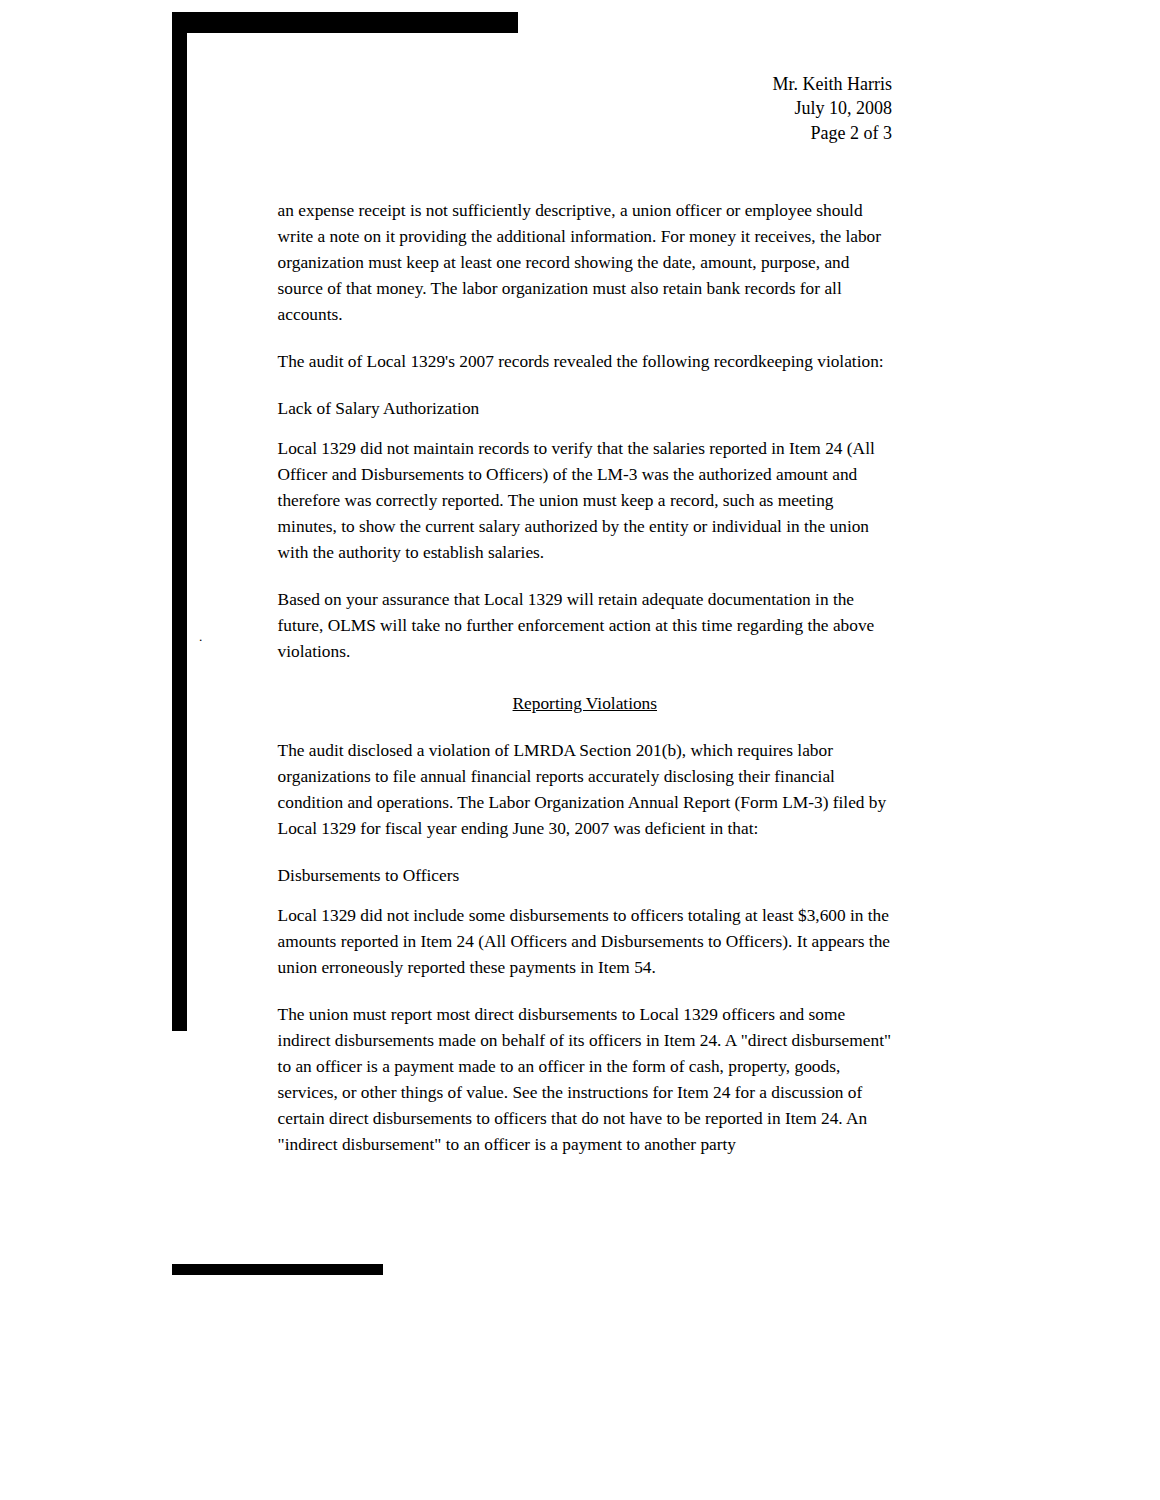.
Mr. Keith Harris
July 10, 2008
Page 2 of 3
an expense receipt is not sufficiently descriptive, a union officer or employee should write a note on it providing the additional information. For money it receives, the labor organization must keep at least one record showing the date, amount, purpose, and source of that money. The labor organization must also retain bank records for all accounts.
The audit of Local 1329's 2007 records revealed the following recordkeeping violation:
Lack of Salary Authorization
Local 1329 did not maintain records to verify that the salaries reported in Item 24 (All Officer and Disbursements to Officers) of the LM-3 was the authorized amount and therefore was correctly reported. The union must keep a record, such as meeting minutes, to show the current salary authorized by the entity or individual in the union with the authority to establish salaries.
Based on your assurance that Local 1329 will retain adequate documentation in the future, OLMS will take no further enforcement action at this time regarding the above violations.
Reporting Violations
The audit disclosed a violation of LMRDA Section 201(b), which requires labor organizations to file annual financial reports accurately disclosing their financial condition and operations. The Labor Organization Annual Report (Form LM-3) filed by Local 1329 for fiscal year ending June 30, 2007 was deficient in that:
Disbursements to Officers
Local 1329 did not include some disbursements to officers totaling at least $3,600 in the amounts reported in Item 24 (All Officers and Disbursements to Officers). It appears the union erroneously reported these payments in Item 54.
The union must report most direct disbursements to Local 1329 officers and some indirect disbursements made on behalf of its officers in Item 24. A "direct disbursement" to an officer is a payment made to an officer in the form of cash, property, goods, services, or other things of value. See the instructions for Item 24 for a discussion of certain direct disbursements to officers that do not have to be reported in Item 24. An "indirect disbursement" to an officer is a payment to another party